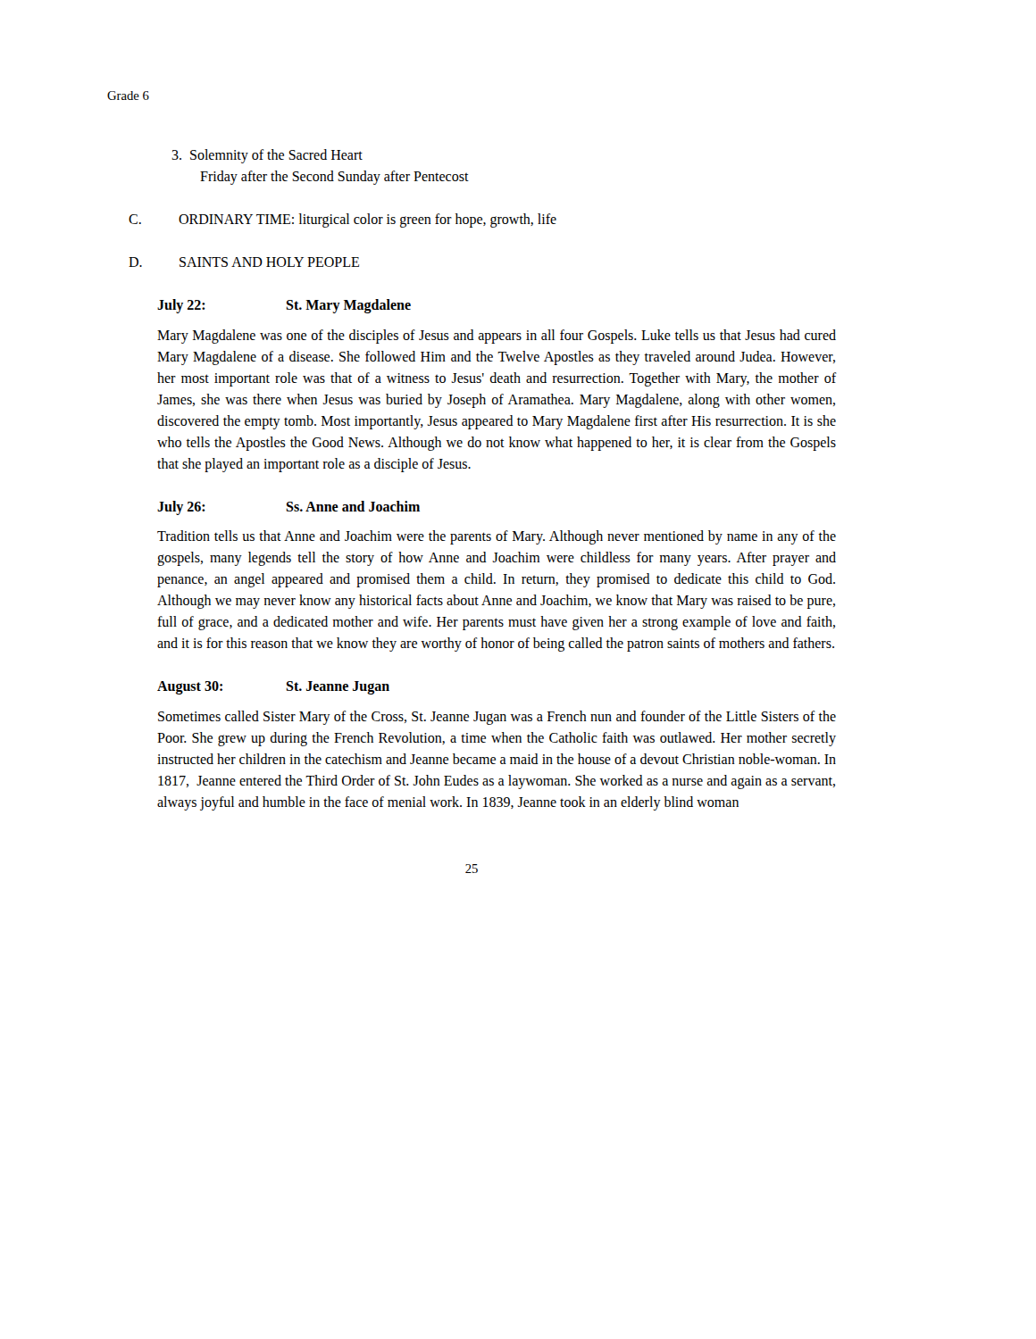Grade 6
3. Solemnity of the Sacred Heart
Friday after the Second Sunday after Pentecost
C.
ORDINARY TIME: liturgical color is green for hope, growth, life
D.
SAINTS AND HOLY PEOPLE
July 22: St. Mary Magdalene
Mary Magdalene was one of the disciples of Jesus and appears in all four Gospels. Luke tells us that Jesus had cured Mary Magdalene of a disease. She followed Him and the Twelve Apostles as they traveled around Judea. However, her most important role was that of a witness to Jesus' death and resurrection. Together with Mary, the mother of James, she was there when Jesus was buried by Joseph of Aramathea. Mary Magdalene, along with other women, discovered the empty tomb. Most importantly, Jesus appeared to Mary Magdalene first after His resurrection. It is she who tells the Apostles the Good News. Although we do not know what happened to her, it is clear from the Gospels that she played an important role as a disciple of Jesus.
July 26: Ss. Anne and Joachim
Tradition tells us that Anne and Joachim were the parents of Mary. Although never mentioned by name in any of the gospels, many legends tell the story of how Anne and Joachim were childless for many years. After prayer and penance, an angel appeared and promised them a child. In return, they promised to dedicate this child to God. Although we may never know any historical facts about Anne and Joachim, we know that Mary was raised to be pure, full of grace, and a dedicated mother and wife. Her parents must have given her a strong example of love and faith, and it is for this reason that we know they are worthy of honor of being called the patron saints of mothers and fathers.
August 30: St. Jeanne Jugan
Sometimes called Sister Mary of the Cross, St. Jeanne Jugan was a French nun and founder of the Little Sisters of the Poor. She grew up during the French Revolution, a time when the Catholic faith was outlawed. Her mother secretly instructed her children in the catechism and Jeanne became a maid in the house of a devout Christian noble-woman. In 1817, Jeanne entered the Third Order of St. John Eudes as a laywoman. She worked as a nurse and again as a servant, always joyful and humble in the face of menial work. In 1839, Jeanne took in an elderly blind woman
25